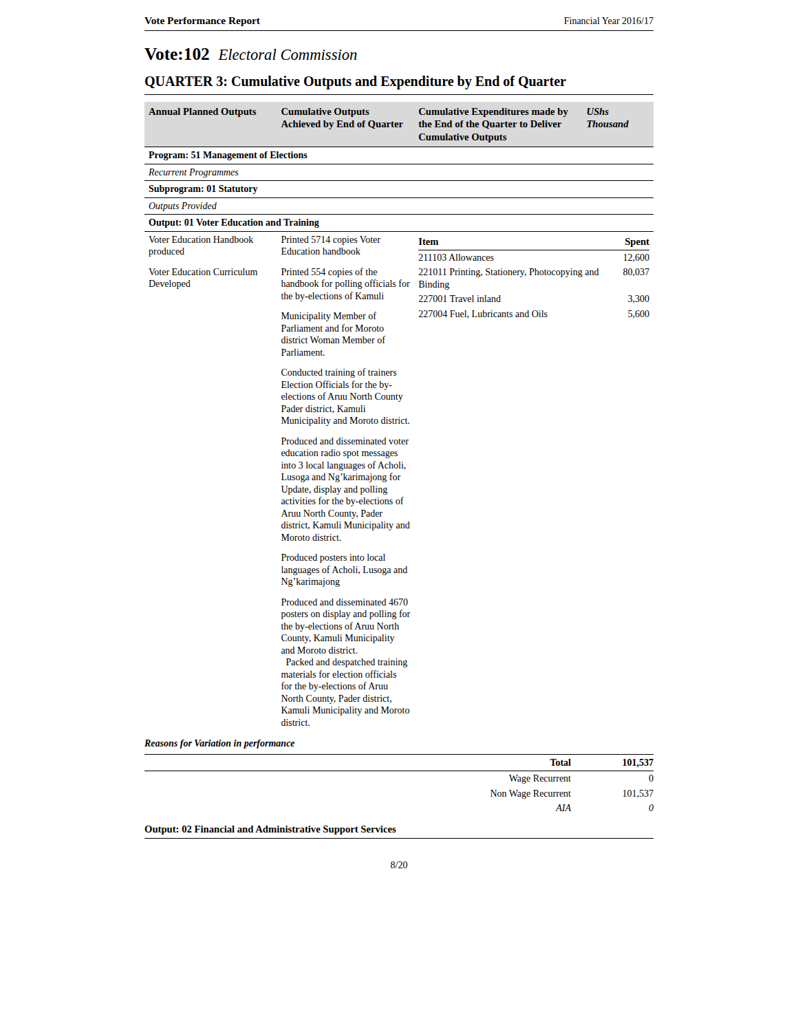Vote Performance Report
Financial Year 2016/17
Vote:102 Electoral Commission
QUARTER 3: Cumulative Outputs and Expenditure by End of Quarter
| Annual Planned Outputs | Cumulative Outputs Achieved by End of Quarter | Cumulative Expenditures made by the End of the Quarter to Deliver Cumulative Outputs | UShs Thousand |
| --- | --- | --- | --- |
| Program: 51 Management of Elections |
| Recurrent Programmes |
| Subprogram: 01 Statutory |
| Outputs Provided |
| Output: 01 Voter Education and Training |
| Voter Education Handbook produced Voter Education Curriculum Developed | Printed 5714 copies Voter Education handbook Printed 554 copies of the handbook for polling officials for the by-elections of Kamuli Municipality Member of Parliament and for Moroto district Woman Member of Parliament. Conducted training of trainers Election Officials for the by-elections of Aruu North County Pader district, Kamuli Municipality and Moroto district. Produced and disseminated voter education radio spot messages into 3 local languages of Acholi, Lusoga and Ng’karimajong for Update, display and polling activities for the by-elections of Aruu North County, Pader district, Kamuli Municipality and Moroto district. Produced posters into local languages of Acholi, Lusoga and Ng’karimajong Produced and disseminated 4670 posters on display and polling for the by-elections of Aruu North County, Kamuli Municipality and Moroto district. Packed and despatched training materials for election officials for the by-elections of Aruu North County, Pader district, Kamuli Municipality and Moroto district. | / Item / Spent / / --- / --- / / 211103 Allowances / 12,600 / / 221011 Printing, Stationery, Photocopying and Binding / 80,037 / / 227001 Travel inland / 3,300 / / 227004 Fuel, Lubricants and Oils / 5,600 / |
Reasons for Variation in performance
| Total | 101,537 |
| Wage Recurrent | 0 |
| Non Wage Recurrent | 101,537 |
| AIA | 0 |
Output: 02 Financial and Administrative Support Services
8/20